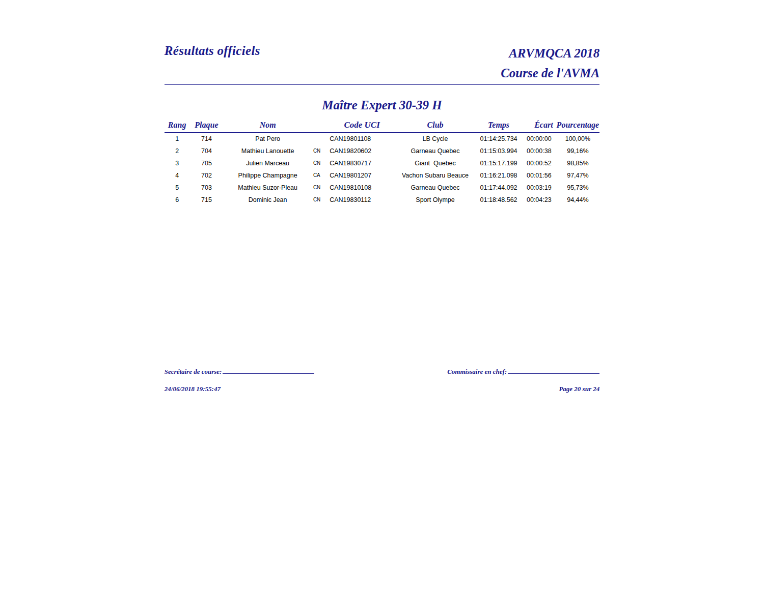Résultats officiels
ARVMQCA 2018
Course de l'AVMA
Maître Expert 30-39 H
| Rang | Plaque | Nom | | Code UCI | Club | Temps | Écart | Pourcentage |
| --- | --- | --- | --- | --- | --- | --- | --- | --- |
| 1 | 714 | Pat Pero | | CAN19801108 | LB Cycle | 01:14:25.734 | 00:00:00 | 100,00% |
| 2 | 704 | Mathieu Lanouette | CN | CAN19820602 | Garneau Quebec | 01:15:03.994 | 00:00:38 | 99,16% |
| 3 | 705 | Julien Marceau | CN | CAN19830717 | Giant Quebec | 01:15:17.199 | 00:00:52 | 98,85% |
| 4 | 702 | Philippe Champagne | CA | CAN19801207 | Vachon Subaru Beauce | 01:16:21.098 | 00:01:56 | 97,47% |
| 5 | 703 | Mathieu Suzor-Pleau | CN | CAN19810108 | Garneau Quebec | 01:17:44.092 | 00:03:19 | 95,73% |
| 6 | 715 | Dominic Jean | CN | CAN19830112 | Sport Olympe | 01:18:48.562 | 00:04:23 | 94,44% |
Secrétaire de course:
Commissaire en chef:
24/06/2018 19:55:47
Page 20 sur 24